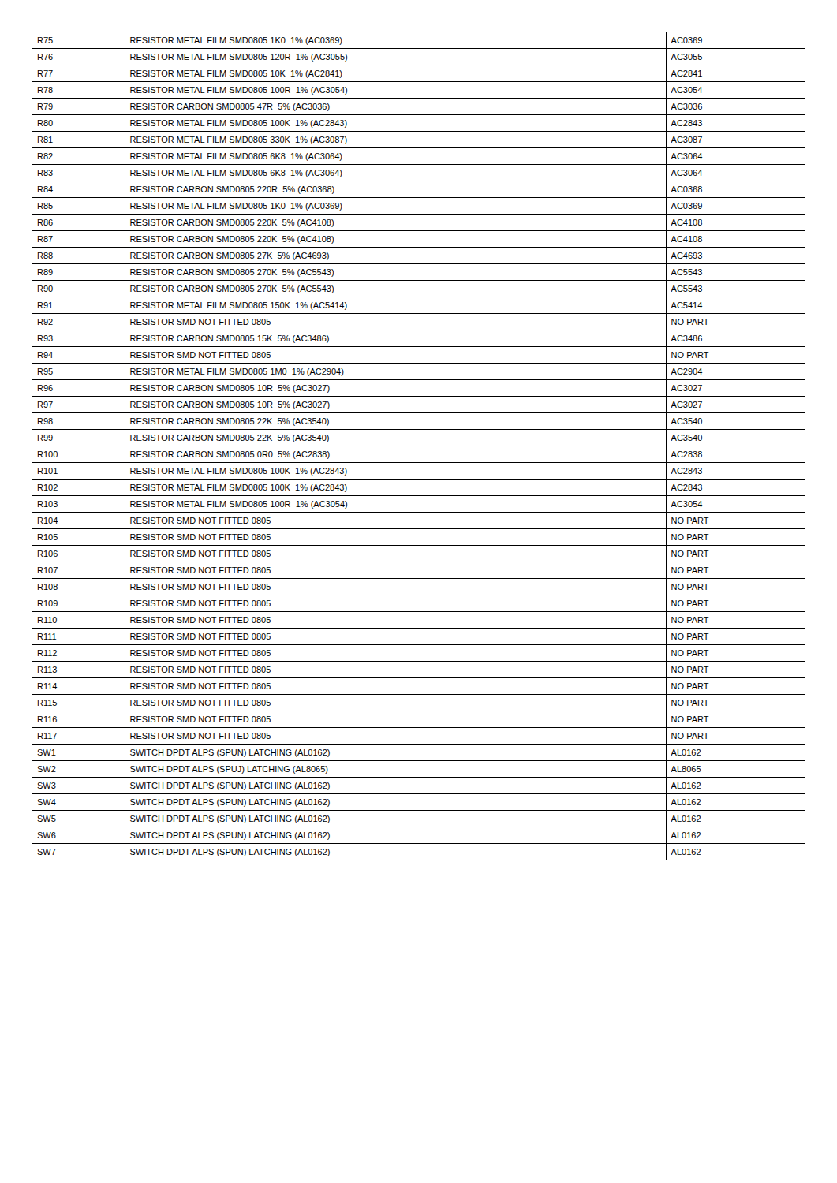| R75 | RESISTOR METAL FILM SMD0805 1K0 1% (AC0369) | AC0369 |
| R76 | RESISTOR METAL FILM SMD0805 120R 1% (AC3055) | AC3055 |
| R77 | RESISTOR METAL FILM SMD0805 10K 1% (AC2841) | AC2841 |
| R78 | RESISTOR METAL FILM SMD0805 100R 1% (AC3054) | AC3054 |
| R79 | RESISTOR CARBON SMD0805 47R 5% (AC3036) | AC3036 |
| R80 | RESISTOR METAL FILM SMD0805 100K 1% (AC2843) | AC2843 |
| R81 | RESISTOR METAL FILM SMD0805 330K 1% (AC3087) | AC3087 |
| R82 | RESISTOR METAL FILM SMD0805 6K8 1% (AC3064) | AC3064 |
| R83 | RESISTOR METAL FILM SMD0805 6K8 1% (AC3064) | AC3064 |
| R84 | RESISTOR CARBON SMD0805 220R 5% (AC0368) | AC0368 |
| R85 | RESISTOR METAL FILM SMD0805 1K0 1% (AC0369) | AC0369 |
| R86 | RESISTOR CARBON SMD0805 220K 5% (AC4108) | AC4108 |
| R87 | RESISTOR CARBON SMD0805 220K 5% (AC4108) | AC4108 |
| R88 | RESISTOR CARBON SMD0805 27K 5% (AC4693) | AC4693 |
| R89 | RESISTOR CARBON SMD0805 270K 5% (AC5543) | AC5543 |
| R90 | RESISTOR CARBON SMD0805 270K 5% (AC5543) | AC5543 |
| R91 | RESISTOR METAL FILM SMD0805 150K 1% (AC5414) | AC5414 |
| R92 | RESISTOR SMD NOT FITTED 0805 | NO PART |
| R93 | RESISTOR CARBON SMD0805 15K 5% (AC3486) | AC3486 |
| R94 | RESISTOR SMD NOT FITTED 0805 | NO PART |
| R95 | RESISTOR METAL FILM SMD0805 1M0 1% (AC2904) | AC2904 |
| R96 | RESISTOR CARBON SMD0805 10R 5% (AC3027) | AC3027 |
| R97 | RESISTOR CARBON SMD0805 10R 5% (AC3027) | AC3027 |
| R98 | RESISTOR CARBON SMD0805 22K 5% (AC3540) | AC3540 |
| R99 | RESISTOR CARBON SMD0805 22K 5% (AC3540) | AC3540 |
| R100 | RESISTOR CARBON SMD0805 0R0 5% (AC2838) | AC2838 |
| R101 | RESISTOR METAL FILM SMD0805 100K 1% (AC2843) | AC2843 |
| R102 | RESISTOR METAL FILM SMD0805 100K 1% (AC2843) | AC2843 |
| R103 | RESISTOR METAL FILM SMD0805 100R 1% (AC3054) | AC3054 |
| R104 | RESISTOR SMD NOT FITTED 0805 | NO PART |
| R105 | RESISTOR SMD NOT FITTED 0805 | NO PART |
| R106 | RESISTOR SMD NOT FITTED 0805 | NO PART |
| R107 | RESISTOR SMD NOT FITTED 0805 | NO PART |
| R108 | RESISTOR SMD NOT FITTED 0805 | NO PART |
| R109 | RESISTOR SMD NOT FITTED 0805 | NO PART |
| R110 | RESISTOR SMD NOT FITTED 0805 | NO PART |
| R111 | RESISTOR SMD NOT FITTED 0805 | NO PART |
| R112 | RESISTOR SMD NOT FITTED 0805 | NO PART |
| R113 | RESISTOR SMD NOT FITTED 0805 | NO PART |
| R114 | RESISTOR SMD NOT FITTED 0805 | NO PART |
| R115 | RESISTOR SMD NOT FITTED 0805 | NO PART |
| R116 | RESISTOR SMD NOT FITTED 0805 | NO PART |
| R117 | RESISTOR SMD NOT FITTED 0805 | NO PART |
| SW1 | SWITCH DPDT ALPS (SPUN) LATCHING (AL0162) | AL0162 |
| SW2 | SWITCH DPDT ALPS (SPUJ) LATCHING (AL8065) | AL8065 |
| SW3 | SWITCH DPDT ALPS (SPUN) LATCHING (AL0162) | AL0162 |
| SW4 | SWITCH DPDT ALPS (SPUN) LATCHING (AL0162) | AL0162 |
| SW5 | SWITCH DPDT ALPS (SPUN) LATCHING (AL0162) | AL0162 |
| SW6 | SWITCH DPDT ALPS (SPUN) LATCHING (AL0162) | AL0162 |
| SW7 | SWITCH DPDT ALPS (SPUN) LATCHING (AL0162) | AL0162 |